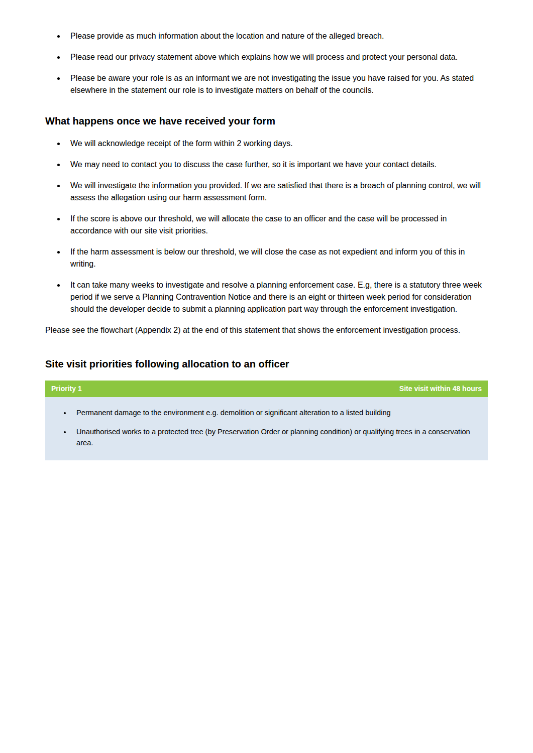Please provide as much information about the location and nature of the alleged breach.
Please read our privacy statement above which explains how we will process and protect your personal data.
Please be aware your role is as an informant we are not investigating the issue you have raised for you. As stated elsewhere in the statement our role is to investigate matters on behalf of the councils.
What happens once we have received your form
We will acknowledge receipt of the form within 2 working days.
We may need to contact you to discuss the case further, so it is important we have your contact details.
We will investigate the information you provided. If we are satisfied that there is a breach of planning control, we will assess the allegation using our harm assessment form.
If the score is above our threshold, we will allocate the case to an officer and the case will be processed in accordance with our site visit priorities.
If the harm assessment is below our threshold, we will close the case as not expedient and inform you of this in writing.
It can take many weeks to investigate and resolve a planning enforcement case. E.g, there is a statutory three week period if we serve a Planning Contravention Notice and there is an eight or thirteen week period for consideration should the developer decide to submit a planning application part way through the enforcement investigation.
Please see the flowchart (Appendix 2) at the end of this statement that shows the enforcement investigation process.
Site visit priorities following allocation to an officer
Priority 1 Site visit within 48 hours
Permanent damage to the environment e.g. demolition or significant alteration to a listed building
Unauthorised works to a protected tree (by Preservation Order or planning condition) or qualifying trees in a conservation area.